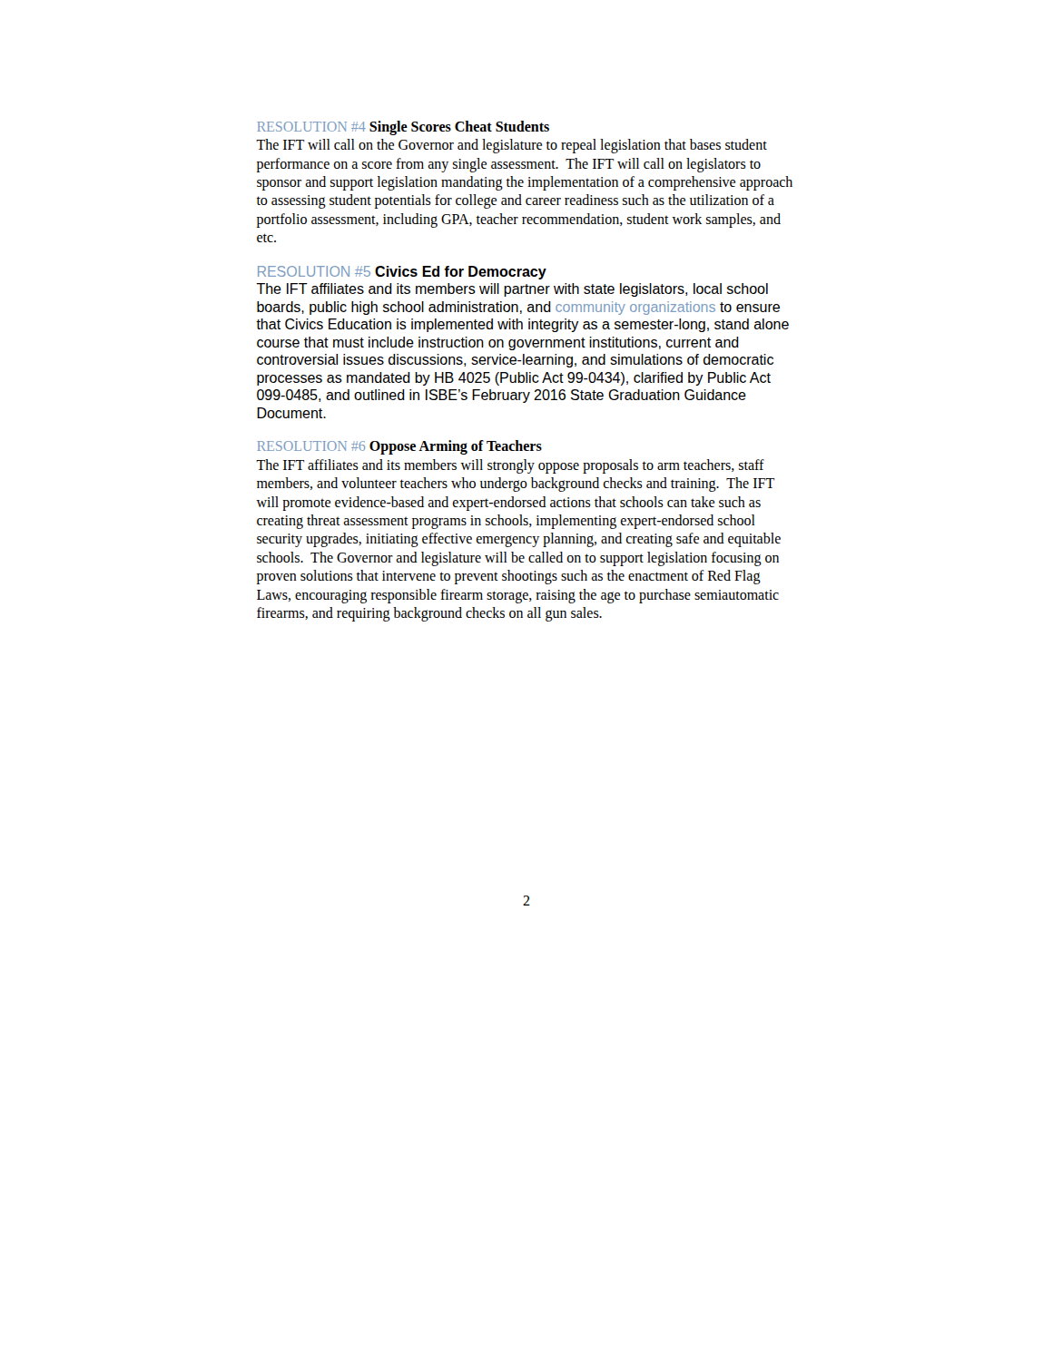RESOLUTION #4 Single Scores Cheat Students
The IFT will call on the Governor and legislature to repeal legislation that bases student performance on a score from any single assessment. The IFT will call on legislators to sponsor and support legislation mandating the implementation of a comprehensive approach to assessing student potentials for college and career readiness such as the utilization of a portfolio assessment, including GPA, teacher recommendation, student work samples, and etc.
RESOLUTION #5 Civics Ed for Democracy
The IFT affiliates and its members will partner with state legislators, local school boards, public high school administration, and community organizations to ensure that Civics Education is implemented with integrity as a semester-long, stand alone course that must include instruction on government institutions, current and controversial issues discussions, service-learning, and simulations of democratic processes as mandated by HB 4025 (Public Act 99-0434), clarified by Public Act 099-0485, and outlined in ISBE’s February 2016 State Graduation Guidance Document.
RESOLUTION #6 Oppose Arming of Teachers
The IFT affiliates and its members will strongly oppose proposals to arm teachers, staff members, and volunteer teachers who undergo background checks and training. The IFT will promote evidence-based and expert-endorsed actions that schools can take such as creating threat assessment programs in schools, implementing expert-endorsed school security upgrades, initiating effective emergency planning, and creating safe and equitable schools. The Governor and legislature will be called on to support legislation focusing on proven solutions that intervene to prevent shootings such as the enactment of Red Flag Laws, encouraging responsible firearm storage, raising the age to purchase semiautomatic firearms, and requiring background checks on all gun sales.
2